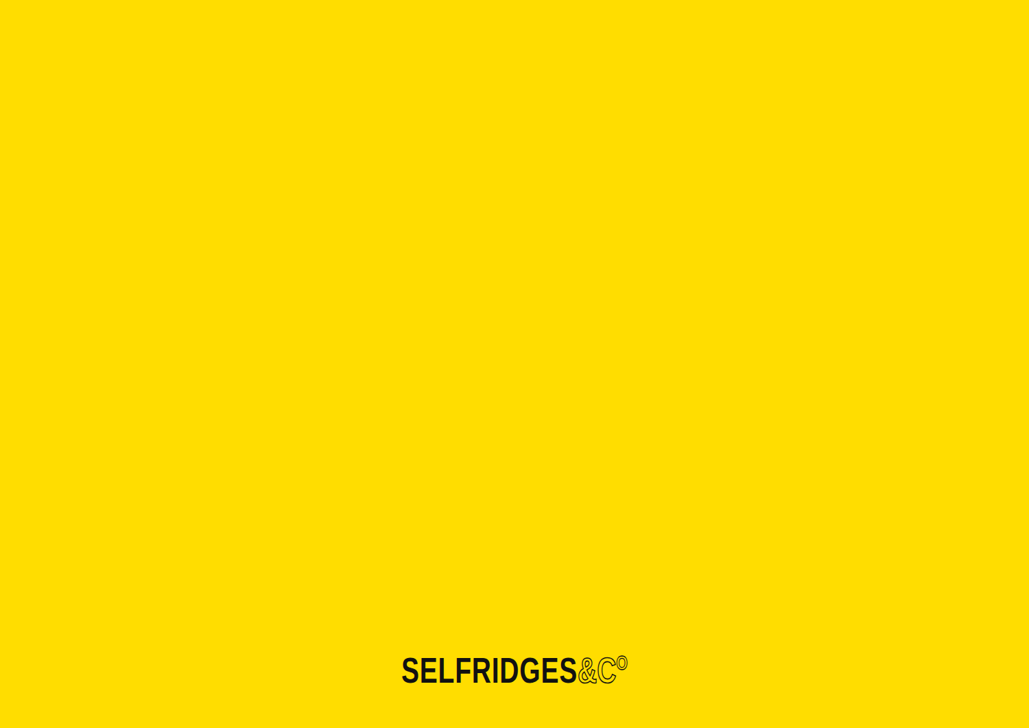Selfridges & Co SELFRIDGES&Co